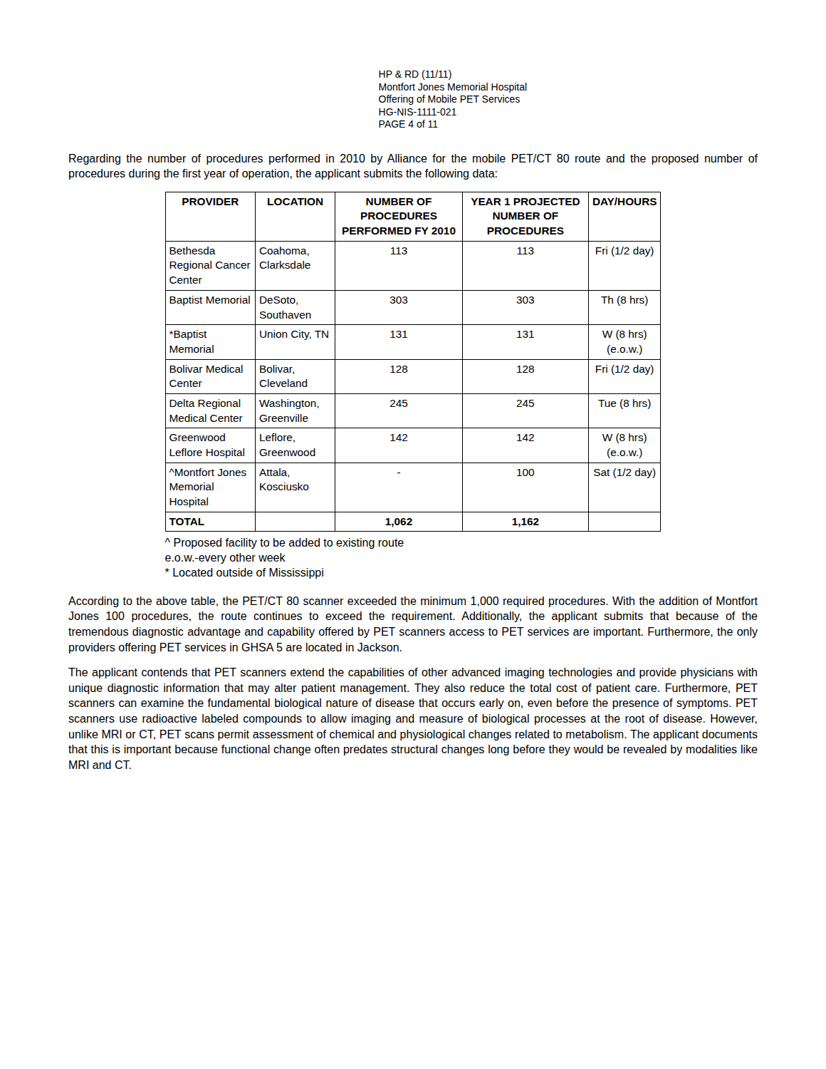HP & RD (11/11)
Montfort Jones Memorial Hospital
Offering of Mobile PET Services
HG-NIS-1111-021
PAGE 4 of 11
Regarding the number of procedures performed in 2010 by Alliance for the mobile PET/CT 80 route and the proposed number of procedures during the first year of operation, the applicant submits the following data:
| PROVIDER | LOCATION | NUMBER OF PROCEDURES PERFORMED FY 2010 | YEAR 1 PROJECTED NUMBER OF PROCEDURES | DAY/HOURS |
| --- | --- | --- | --- | --- |
| Bethesda Regional Cancer Center | Coahoma, Clarksdale | 113 | 113 | Fri (1/2 day) |
| Baptist Memorial | DeSoto, Southaven | 303 | 303 | Th (8 hrs) |
| *Baptist Memorial | Union City, TN | 131 | 131 | W (8 hrs) (e.o.w.) |
| Bolivar Medical Center | Bolivar, Cleveland | 128 | 128 | Fri (1/2 day) |
| Delta Regional Medical Center | Washington, Greenville | 245 | 245 | Tue (8 hrs) |
| Greenwood Leflore Hospital | Leflore, Greenwood | 142 | 142 | W (8 hrs) (e.o.w.) |
| ^Montfort Jones Memorial Hospital | Attala, Kosciusko | - | 100 | Sat (1/2 day) |
| TOTAL | | 1,062 | 1,162 | |
^ Proposed facility to be added to existing route
e.o.w.-every other week
* Located outside of Mississippi
According to the above table, the PET/CT 80 scanner exceeded the minimum 1,000 required procedures. With the addition of Montfort Jones 100 procedures, the route continues to exceed the requirement. Additionally, the applicant submits that because of the tremendous diagnostic advantage and capability offered by PET scanners access to PET services are important. Furthermore, the only providers offering PET services in GHSA 5 are located in Jackson.
The applicant contends that PET scanners extend the capabilities of other advanced imaging technologies and provide physicians with unique diagnostic information that may alter patient management. They also reduce the total cost of patient care. Furthermore, PET scanners can examine the fundamental biological nature of disease that occurs early on, even before the presence of symptoms. PET scanners use radioactive labeled compounds to allow imaging and measure of biological processes at the root of disease. However, unlike MRI or CT, PET scans permit assessment of chemical and physiological changes related to metabolism. The applicant documents that this is important because functional change often predates structural changes long before they would be revealed by modalities like MRI and CT.